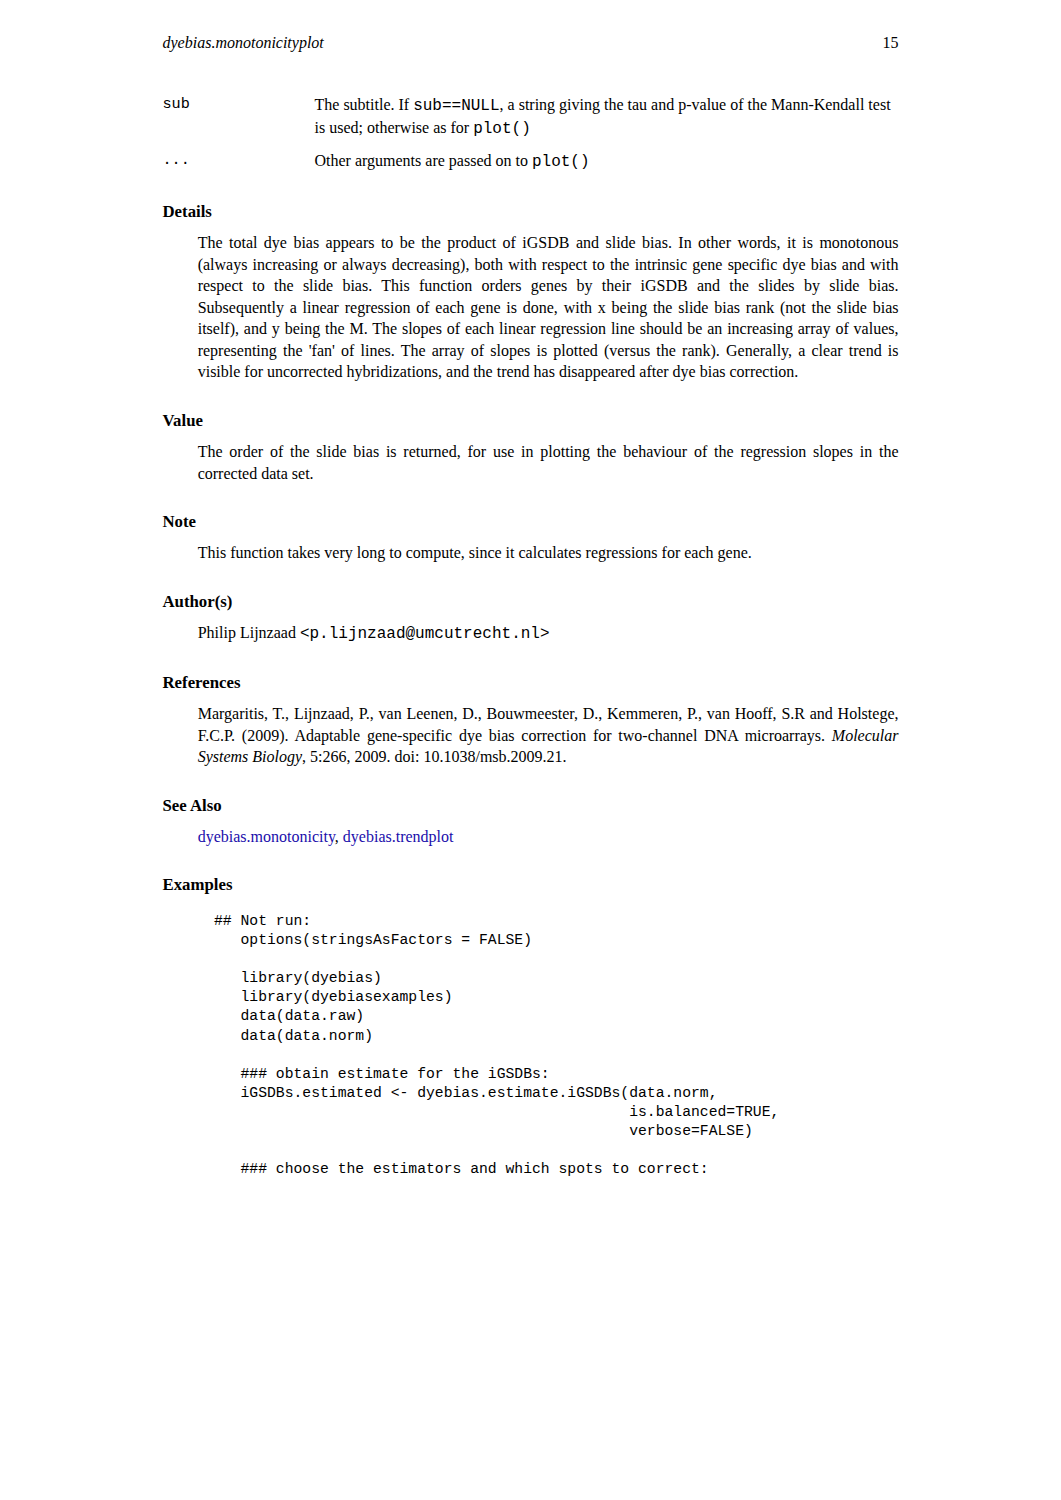dyebias.monotonicityplot 15
sub
The subtitle. If sub==NULL, a string giving the tau and p-value of the Mann-Kendall test is used; otherwise as for plot()
...
Other arguments are passed on to plot()
Details
The total dye bias appears to be the product of iGSDB and slide bias. In other words, it is monotonous (always increasing or always decreasing), both with respect to the intrinsic gene specific dye bias and with respect to the slide bias. This function orders genes by their iGSDB and the slides by slide bias. Subsequently a linear regression of each gene is done, with x being the slide bias rank (not the slide bias itself), and y being the M. The slopes of each linear regression line should be an increasing array of values, representing the 'fan' of lines. The array of slopes is plotted (versus the rank). Generally, a clear trend is visible for uncorrected hybridizations, and the trend has disappeared after dye bias correction.
Value
The order of the slide bias is returned, for use in plotting the behaviour of the regression slopes in the corrected data set.
Note
This function takes very long to compute, since it calculates regressions for each gene.
Author(s)
Philip Lijnzaad <p.lijnzaad@umcutrecht.nl>
References
Margaritis, T., Lijnzaad, P., van Leenen, D., Bouwmeester, D., Kemmeren, P., van Hooff, S.R and Holstege, F.C.P. (2009). Adaptable gene-specific dye bias correction for two-channel DNA microarrays. Molecular Systems Biology, 5:266, 2009. doi: 10.1038/msb.2009.21.
See Also
dyebias.monotonicity, dyebias.trendplot
Examples
## Not run: 
   options(stringsAsFactors = FALSE)

   library(dyebias)
   library(dyebiasexamples)
   data(data.raw)
   data(data.norm)

   ### obtain estimate for the iGSDBs:
   iGSDBs.estimated <- dyebias.estimate.iGSDBs(data.norm,
                                               is.balanced=TRUE,
                                               verbose=FALSE)

   ### choose the estimators and which spots to correct: